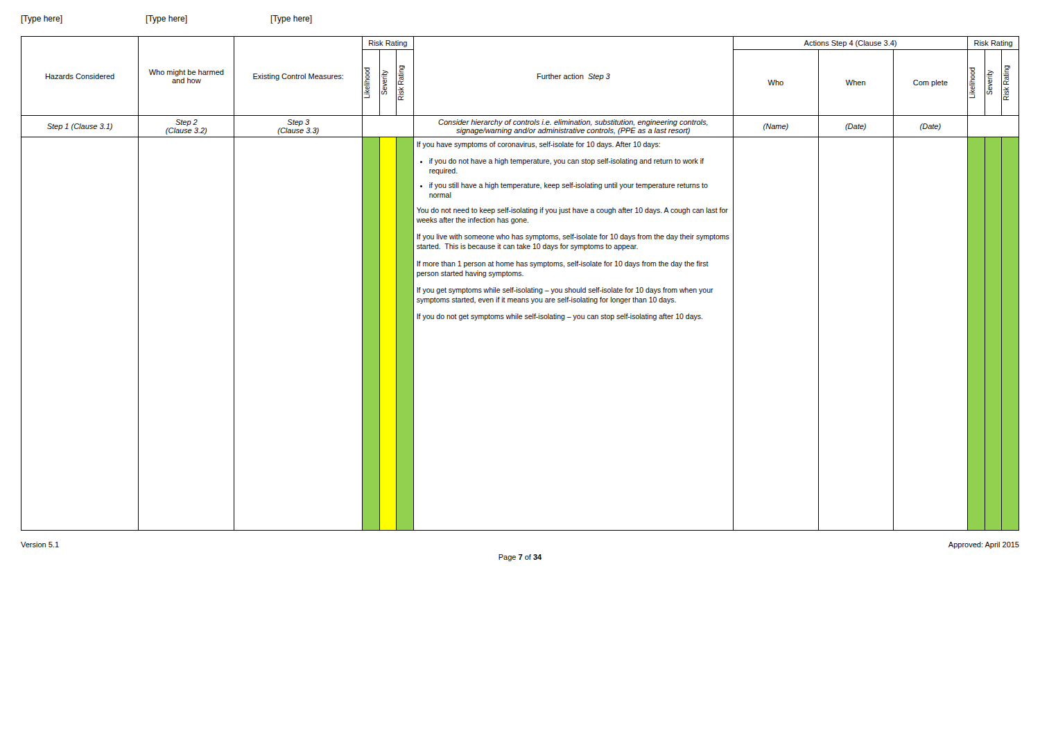[Type here] [Type here] [Type here]
| Hazards Considered | Who might be harmed and how | Existing Control Measures: | Risk Rating | Further action Step 3 | Actions Step 4 (Clause 3.4) | Risk Rating |
| --- | --- | --- | --- | --- | --- | --- |
| Likelihood | Severity | Risk Rating | Who | When | Com plete | Likelihood | Severity | Risk Rating |
| Step 1 (Clause 3.1) | Step 2 (Clause 3.2) | Step 3 (Clause 3.3) | | Consider hierarchy of controls i.e. elimination, substitution, engineering controls, signage/warning and/or administrative controls, (PPE as a last resort) | (Name) | (Date) | (Date) | |
| | | | | | | If you have symptoms of coronavirus, self-isolate for 10 days. After 10 days: if you do not have a high temperature, you can stop self-isolating and return to work if required. if you still have a high temperature, keep self-isolating until your temperature returns to normal You do not need to keep self-isolating if you just have a cough after 10 days. A cough can last for weeks after the infection has gone. If you live with someone who has symptoms, self-isolate for 10 days from the day their symptoms started. This is because it can take 10 days for symptoms to appear. If more than 1 person at home has symptoms, self-isolate for 10 days from the day the first person started having symptoms. If you get symptoms while self-isolating – you should self-isolate for 10 days from when your symptoms started, even if it means you are self-isolating for longer than 10 days. If you do not get symptoms while self-isolating – you can stop self-isolating after 10 days. | | | | | | |
Version 5.1 Approved: April 2015
Page 7 of 34